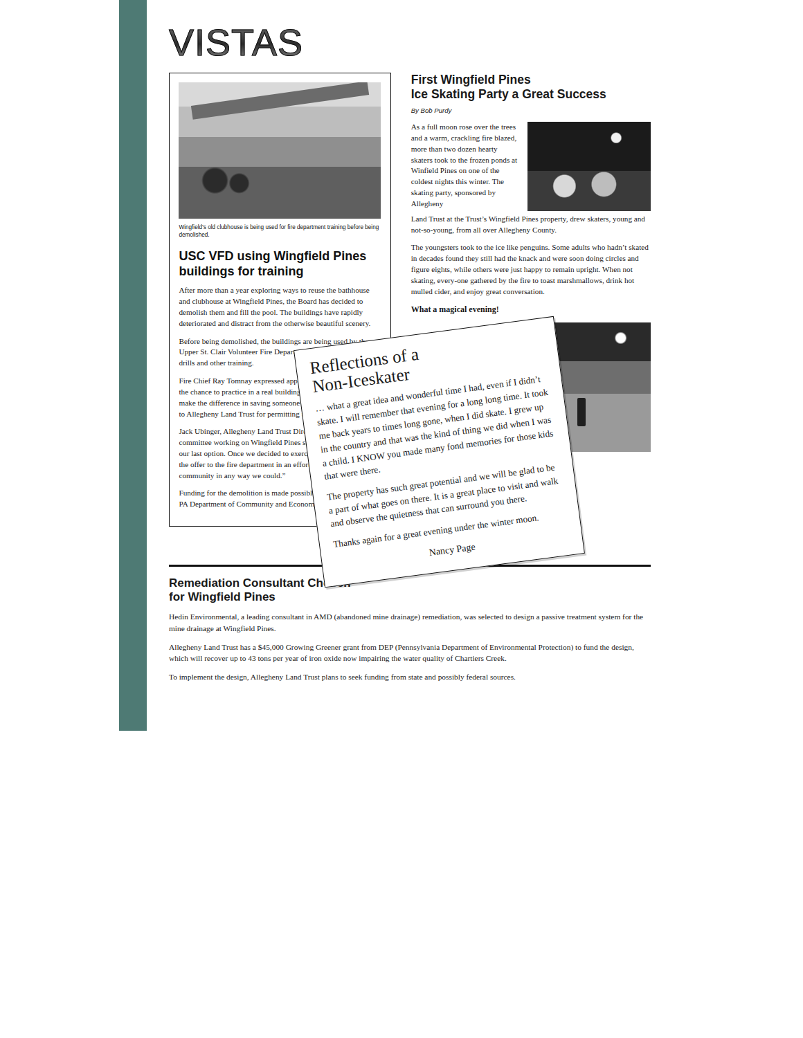Vistas
Wingfield’s old clubhouse is being used for fire department training before being demolished.
USC VFD using Wingfield Pines buildings for training
After more than a year exploring ways to reuse the bathhouse and clubhouse at Wingfield Pines, the Board has decided to demolish them and fill the pool. The buildings have rapidly deteriorated and distract from the otherwise beautiful scenery.
Before being demolished, the buildings are being used by the Upper St. Clair Volunteer Fire Department for search and rescue drills and other training.
Fire Chief Ray Tomnay expressed appreciation: “We rarely get the chance to practice in a real building and these drills can help make the difference in saving someone’s life. Our sincere thanks to Allegheny Land Trust for permitting us to use the buildings.”
Jack Ubinger, Allegheny Land Trust Director and chair of the committee working on Wingfield Pines said, “Demolition was our last option. Once we decided to exercise this option we made the offer to the fire department in an effort to help the community in any way we could.”
Funding for the demolition is made possible by a grant from the PA Department of Community and Economic Development.
First Wingfield Pines
Ice Skating Party a Great Success
By Bob Purdy
As a full moon rose over the trees and a warm, crackling fire blazed, more than two dozen hearty skaters took to the frozen ponds at Winfield Pines on one of the coldest nights this winter. The skating party, sponsored by Allegheny
Land Trust at the Trust’s Wingfield Pines property, drew skaters, young and not-so-young, from all over Allegheny County.
The youngsters took to the ice like penguins. Some adults who hadn’t skated in decades found they still had the knack and were soon doing circles and figure eights, while others were just happy to remain upright. When not skating, every-one gathered by the fire to toast marshmallows, drink hot mulled cider, and enjoy great conversation.
What a magical evening!
Reflections of a
Non-Iceskater
… what a great idea and wonderful time I had, even if I didn’t skate. I will remember that evening for a long long time. It took me back years to times long gone, when I did skate. I grew up in the country and that was the kind of thing we did when I was a child. I KNOW you made many fond memories for those kids that were there.
The property has such great potential and we will be glad to be a part of what goes on there. It is a great place to visit and walk and observe the quietness that can surround you there.
Thanks again for a great evening under the winter moon.
Nancy Page
Remediation Consultant Chosen
for Wingfield Pines
Hedin Environmental, a leading consultant in AMD (abandoned mine drainage) remediation, was selected to design a passive treatment system for the mine drainage at Wingfield Pines.
Allegheny Land Trust has a $45,000 Growing Greener grant from DEP (Pennsylvania Department of Environmental Protection) to fund the design, which will recover up to 43 tons per year of iron oxide now impairing the water quality of Chartiers Creek.
To implement the design, Allegheny Land Trust plans to seek funding from state and possibly federal sources.